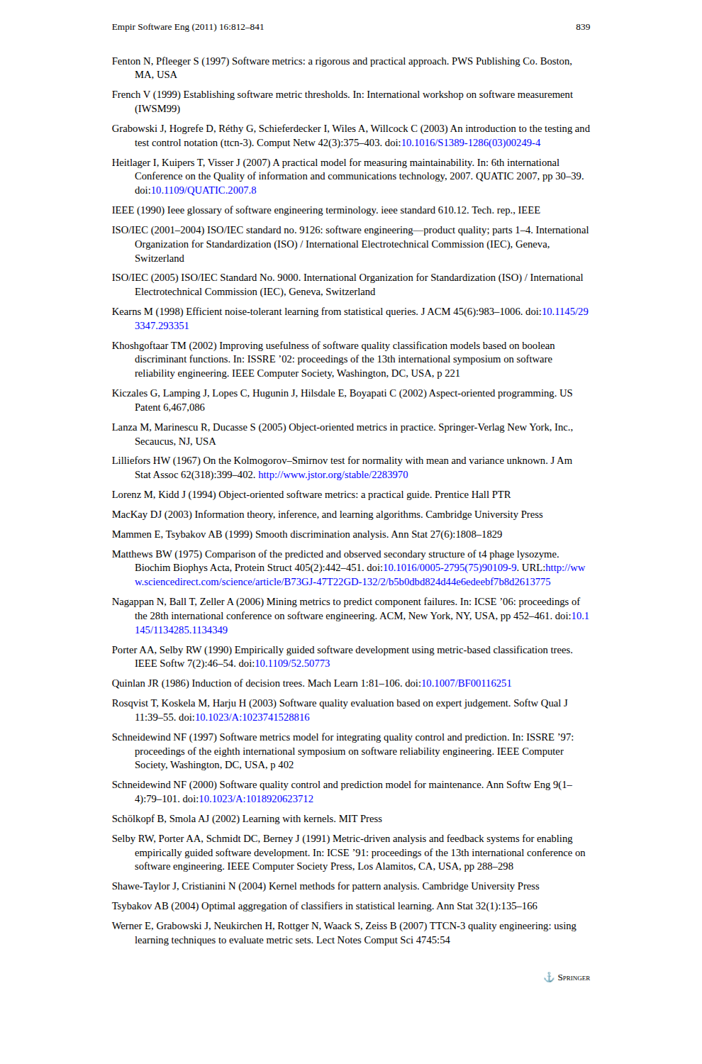Empir Software Eng (2011) 16:812–841 839
Fenton N, Pfleeger S (1997) Software metrics: a rigorous and practical approach. PWS Publishing Co. Boston, MA, USA
French V (1999) Establishing software metric thresholds. In: International workshop on software measurement (IWSM99)
Grabowski J, Hogrefe D, Réthy G, Schieferdecker I, Wiles A, Willcock C (2003) An introduction to the testing and test control notation (ttcn-3). Comput Netw 42(3):375–403. doi:10.1016/S1389-1286(03)00249-4
Heitlager I, Kuipers T, Visser J (2007) A practical model for measuring maintainability. In: 6th international Conference on the Quality of information and communications technology, 2007. QUATIC 2007, pp 30–39. doi:10.1109/QUATIC.2007.8
IEEE (1990) Ieee glossary of software engineering terminology. ieee standard 610.12. Tech. rep., IEEE
ISO/IEC (2001–2004) ISO/IEC standard no. 9126: software engineering—product quality; parts 1–4. International Organization for Standardization (ISO) / International Electrotechnical Commission (IEC), Geneva, Switzerland
ISO/IEC (2005) ISO/IEC Standard No. 9000. International Organization for Standardization (ISO) / International Electrotechnical Commission (IEC), Geneva, Switzerland
Kearns M (1998) Efficient noise-tolerant learning from statistical queries. J ACM 45(6):983–1006. doi:10.1145/293347.293351
Khoshgoftaar TM (2002) Improving usefulness of software quality classification models based on boolean discriminant functions. In: ISSRE ’02: proceedings of the 13th international symposium on software reliability engineering. IEEE Computer Society, Washington, DC, USA, p 221
Kiczales G, Lamping J, Lopes C, Hugunin J, Hilsdale E, Boyapati C (2002) Aspect-oriented programming. US Patent 6,467,086
Lanza M, Marinescu R, Ducasse S (2005) Object-oriented metrics in practice. Springer-Verlag New York, Inc., Secaucus, NJ, USA
Lilliefors HW (1967) On the Kolmogorov–Smirnov test for normality with mean and variance unknown. J Am Stat Assoc 62(318):399–402. http://www.jstor.org/stable/2283970
Lorenz M, Kidd J (1994) Object-oriented software metrics: a practical guide. Prentice Hall PTR
MacKay DJ (2003) Information theory, inference, and learning algorithms. Cambridge University Press
Mammen E, Tsybakov AB (1999) Smooth discrimination analysis. Ann Stat 27(6):1808–1829
Matthews BW (1975) Comparison of the predicted and observed secondary structure of t4 phage lysozyme. Biochim Biophys Acta, Protein Struct 405(2):442–451. doi:10.1016/0005-2795(75)90109-9. URL:http://www.sciencedirect.com/science/article/B73GJ-47T22GD-132/2/b5b0dbd824d44e6edeebf7b8d2613775
Nagappan N, Ball T, Zeller A (2006) Mining metrics to predict component failures. In: ICSE ’06: proceedings of the 28th international conference on software engineering. ACM, New York, NY, USA, pp 452–461. doi:10.1145/1134285.1134349
Porter AA, Selby RW (1990) Empirically guided software development using metric-based classification trees. IEEE Softw 7(2):46–54. doi:10.1109/52.50773
Quinlan JR (1986) Induction of decision trees. Mach Learn 1:81–106. doi:10.1007/BF00116251
Rosqvist T, Koskela M, Harju H (2003) Software quality evaluation based on expert judgement. Softw Qual J 11:39–55. doi:10.1023/A:1023741528816
Schneidewind NF (1997) Software metrics model for integrating quality control and prediction. In: ISSRE ’97: proceedings of the eighth international symposium on software reliability engineering. IEEE Computer Society, Washington, DC, USA, p 402
Schneidewind NF (2000) Software quality control and prediction model for maintenance. Ann Softw Eng 9(1–4):79–101. doi:10.1023/A:1018920623712
Schölkopf B, Smola AJ (2002) Learning with kernels. MIT Press
Selby RW, Porter AA, Schmidt DC, Berney J (1991) Metric-driven analysis and feedback systems for enabling empirically guided software development. In: ICSE ’91: proceedings of the 13th international conference on software engineering. IEEE Computer Society Press, Los Alamitos, CA, USA, pp 288–298
Shawe-Taylor J, Cristianini N (2004) Kernel methods for pattern analysis. Cambridge University Press
Tsybakov AB (2004) Optimal aggregation of classifiers in statistical learning. Ann Stat 32(1):135–166
Werner E, Grabowski J, Neukirchen H, Rottger N, Waack S, Zeiss B (2007) TTCN-3 quality engineering: using learning techniques to evaluate metric sets. Lect Notes Comput Sci 4745:54
⚓ Springer